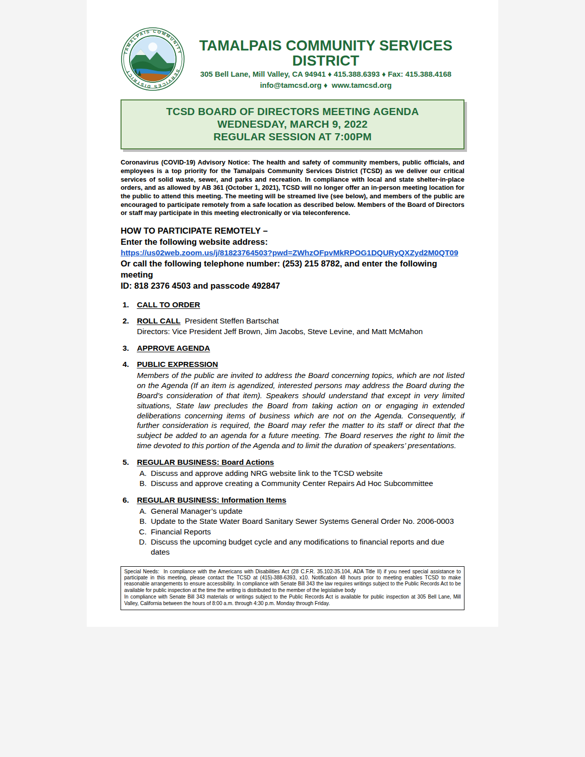TAMALPAIS COMMUNITY SERVICES DISTRICT
TAMALPAIS COMMUNITY SERVICES DISTRICT
305 Bell Lane, Mill Valley, CA 94941 ♦ 415.388.6393 ♦ Fax: 415.388.4168
info@tamcsd.org ♦ www.tamcsd.org
TCSD BOARD OF DIRECTORS MEETING AGENDA
WEDNESDAY, MARCH 9, 2022
REGULAR SESSION AT 7:00PM
Coronavirus (COVID-19) Advisory Notice: The health and safety of community members, public officials, and employees is a top priority for the Tamalpais Community Services District (TCSD) as we deliver our critical services of solid waste, sewer, and parks and recreation. In compliance with local and state shelter-in-place orders, and as allowed by AB 361 (October 1, 2021), TCSD will no longer offer an in-person meeting location for the public to attend this meeting. The meeting will be streamed live (see below), and members of the public are encouraged to participate remotely from a safe location as described below. Members of the Board of Directors or staff may participate in this meeting electronically or via teleconference.
HOW TO PARTICIPATE REMOTELY – Enter the following website address: https://us02web.zoom.us/j/81823764503?pwd=ZWhzOFpvMkRPOG1DQURyQXZyd2M0QT09 Or call the following telephone number: (253) 215 8782, and enter the following meeting ID: 818 2376 4503 and passcode 492847
CALL TO ORDER
ROLL CALL President Steffen Bartschat
Directors: Vice President Jeff Brown, Jim Jacobs, Steve Levine, and Matt McMahon
APPROVE AGENDA
PUBLIC EXPRESSION
Members of the public are invited to address the Board concerning topics, which are not listed on the Agenda (If an item is agendized, interested persons may address the Board during the Board’s consideration of that item). Speakers should understand that except in very limited situations, State law precludes the Board from taking action on or engaging in extended deliberations concerning items of business which are not on the Agenda. Consequently, if further consideration is required, the Board may refer the matter to its staff or direct that the subject be added to an agenda for a future meeting. The Board reserves the right to limit the time devoted to this portion of the Agenda and to limit the duration of speakers’ presentations.
REGULAR BUSINESS: Board Actions
Discuss and approve adding NRG website link to the TCSD website
Discuss and approve creating a Community Center Repairs Ad Hoc Subcommittee
REGULAR BUSINESS: Information Items
General Manager’s update
Update to the State Water Board Sanitary Sewer Systems General Order No. 2006-0003
Financial Reports
Discuss the upcoming budget cycle and any modifications to financial reports and due dates
Special Needs: In compliance with the Americans with Disabilities Act (28 C.F.R. 35.102-35.104, ADA Title II) if you need special assistance to participate in this meeting, please contact the TCSD at (415)-388-6393, x10. Notification 48 hours prior to meeting enables TCSD to make reasonable arrangements to ensure accessibility. In compliance with Senate Bill 343 the law requires writings subject to the Public Records Act to be available for public inspection at the time the writing is distributed to the member of the legislative body
In compliance with Senate Bill 343 materials or writings subject to the Public Records Act is available for public inspection at 305 Bell Lane, Mill Valley, California between the hours of 8:00 a.m. through 4:30 p.m. Monday through Friday.